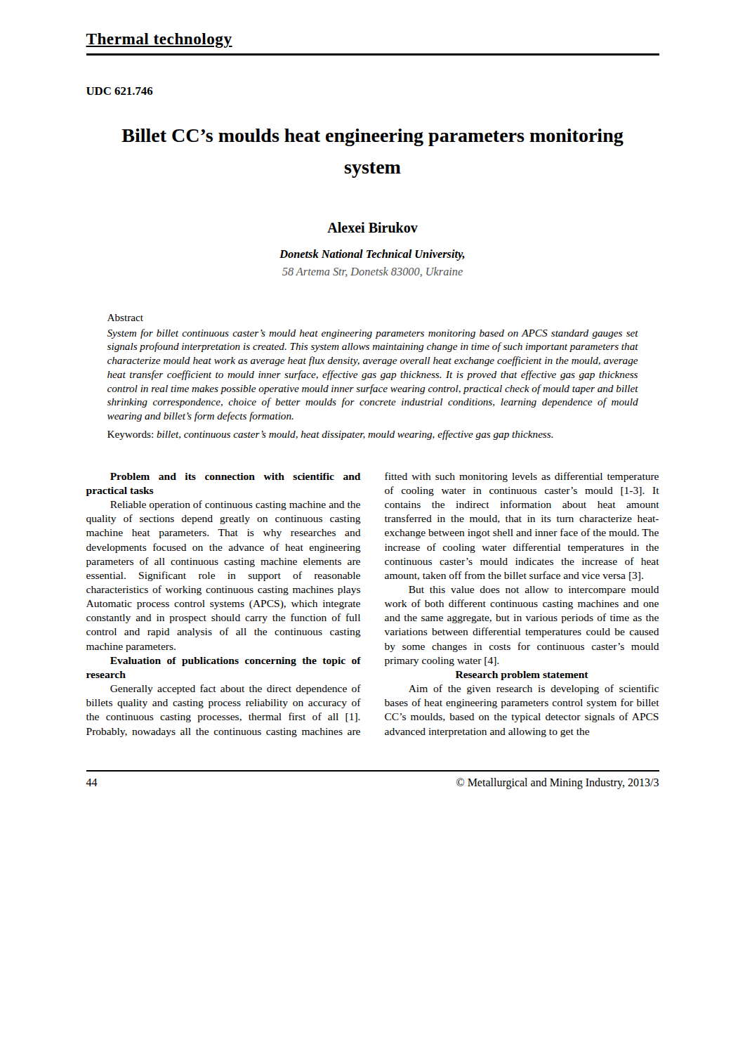Thermal technology
UDC 621.746
Billet CC’s moulds heat engineering parameters monitoring system
Alexei Birukov
Donetsk National Technical University,
58 Artema Str, Donetsk 83000, Ukraine
Abstract
System for billet continuous caster’s mould heat engineering parameters monitoring based on APCS standard gauges set signals profound interpretation is created. This system allows maintaining change in time of such important parameters that characterize mould heat work as average heat flux density, average overall heat exchange coefficient in the mould, average heat transfer coefficient to mould inner surface, effective gas gap thickness. It is proved that effective gas gap thickness control in real time makes possible operative mould inner surface wearing control, practical check of mould taper and billet shrinking correspondence, choice of better moulds for concrete industrial conditions, learning dependence of mould wearing and billet’s form defects formation.
Keywords: billet, continuous caster’s mould, heat dissipater, mould wearing, effective gas gap thickness.
Problem and its connection with scientific and practical tasks
Reliable operation of continuous casting machine and the quality of sections depend greatly on continuous casting machine heat parameters. That is why researches and developments focused on the advance of heat engineering parameters of all continuous casting machine elements are essential. Significant role in support of reasonable characteristics of working continuous casting machines plays Automatic process control systems (APCS), which integrate constantly and in prospect should carry the function of full control and rapid analysis of all the continuous casting machine parameters.
Evaluation of publications concerning the topic of research
Generally accepted fact about the direct dependence of billets quality and casting process reliability on accuracy of the continuous casting processes, thermal first of all [1]. Probably, nowadays all the continuous casting machines are fitted with such monitoring levels as differential temperature of cooling water in continuous caster’s mould [1-3]. It contains the indirect information about heat amount transferred in the mould, that in its turn characterize heat-exchange between ingot shell and inner face of the mould. The increase of cooling water differential temperatures in the continuous caster’s mould indicates the increase of heat amount, taken off from the billet surface and vice versa [3].
But this value does not allow to intercompare mould work of both different continuous casting machines and one and the same aggregate, but in various periods of time as the variations between differential temperatures could be caused by some changes in costs for continuous caster’s mould primary cooling water [4].
Research problem statement
Aim of the given research is developing of scientific bases of heat engineering parameters control system for billet CC’s moulds, based on the typical detector signals of APCS advanced interpretation and allowing to get the
44 © Metallurgical and Mining Industry, 2013/3